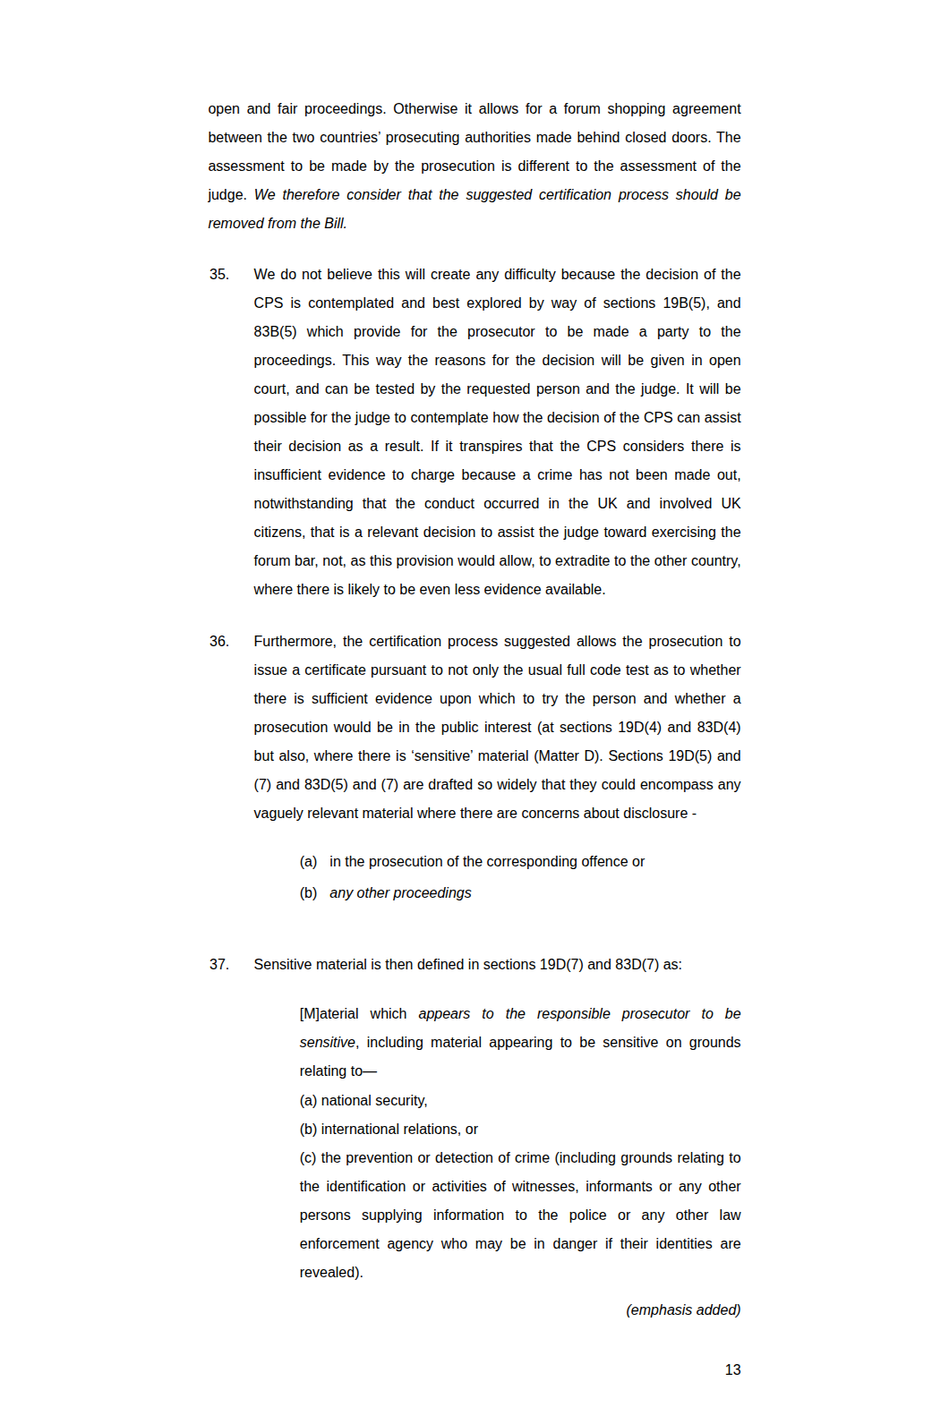open and fair proceedings. Otherwise it allows for a forum shopping agreement between the two countries’ prosecuting authorities made behind closed doors. The assessment to be made by the prosecution is different to the assessment of the judge. We therefore consider that the suggested certification process should be removed from the Bill.
35.
We do not believe this will create any difficulty because the decision of the CPS is contemplated and best explored by way of sections 19B(5), and 83B(5) which provide for the prosecutor to be made a party to the proceedings. This way the reasons for the decision will be given in open court, and can be tested by the requested person and the judge. It will be possible for the judge to contemplate how the decision of the CPS can assist their decision as a result. If it transpires that the CPS considers there is insufficient evidence to charge because a crime has not been made out, notwithstanding that the conduct occurred in the UK and involved UK citizens, that is a relevant decision to assist the judge toward exercising the forum bar, not, as this provision would allow, to extradite to the other country, where there is likely to be even less evidence available.
36.
Furthermore, the certification process suggested allows the prosecution to issue a certificate pursuant to not only the usual full code test as to whether there is sufficient evidence upon which to try the person and whether a prosecution would be in the public interest (at sections 19D(4) and 83D(4) but also, where there is ‘sensitive’ material (Matter D). Sections 19D(5) and (7) and 83D(5) and (7) are drafted so widely that they could encompass any vaguely relevant material where there are concerns about disclosure -
(a) in the prosecution of the corresponding offence or
(b) any other proceedings
37.
Sensitive material is then defined in sections 19D(7) and 83D(7) as:
[M]aterial which appears to the responsible prosecutor to be sensitive, including material appearing to be sensitive on grounds relating to—
(a) national security,
(b) international relations, or
(c) the prevention or detection of crime (including grounds relating to the identification or activities of witnesses, informants or any other persons supplying information to the police or any other law enforcement agency who may be in danger if their identities are revealed).
(emphasis added)
13